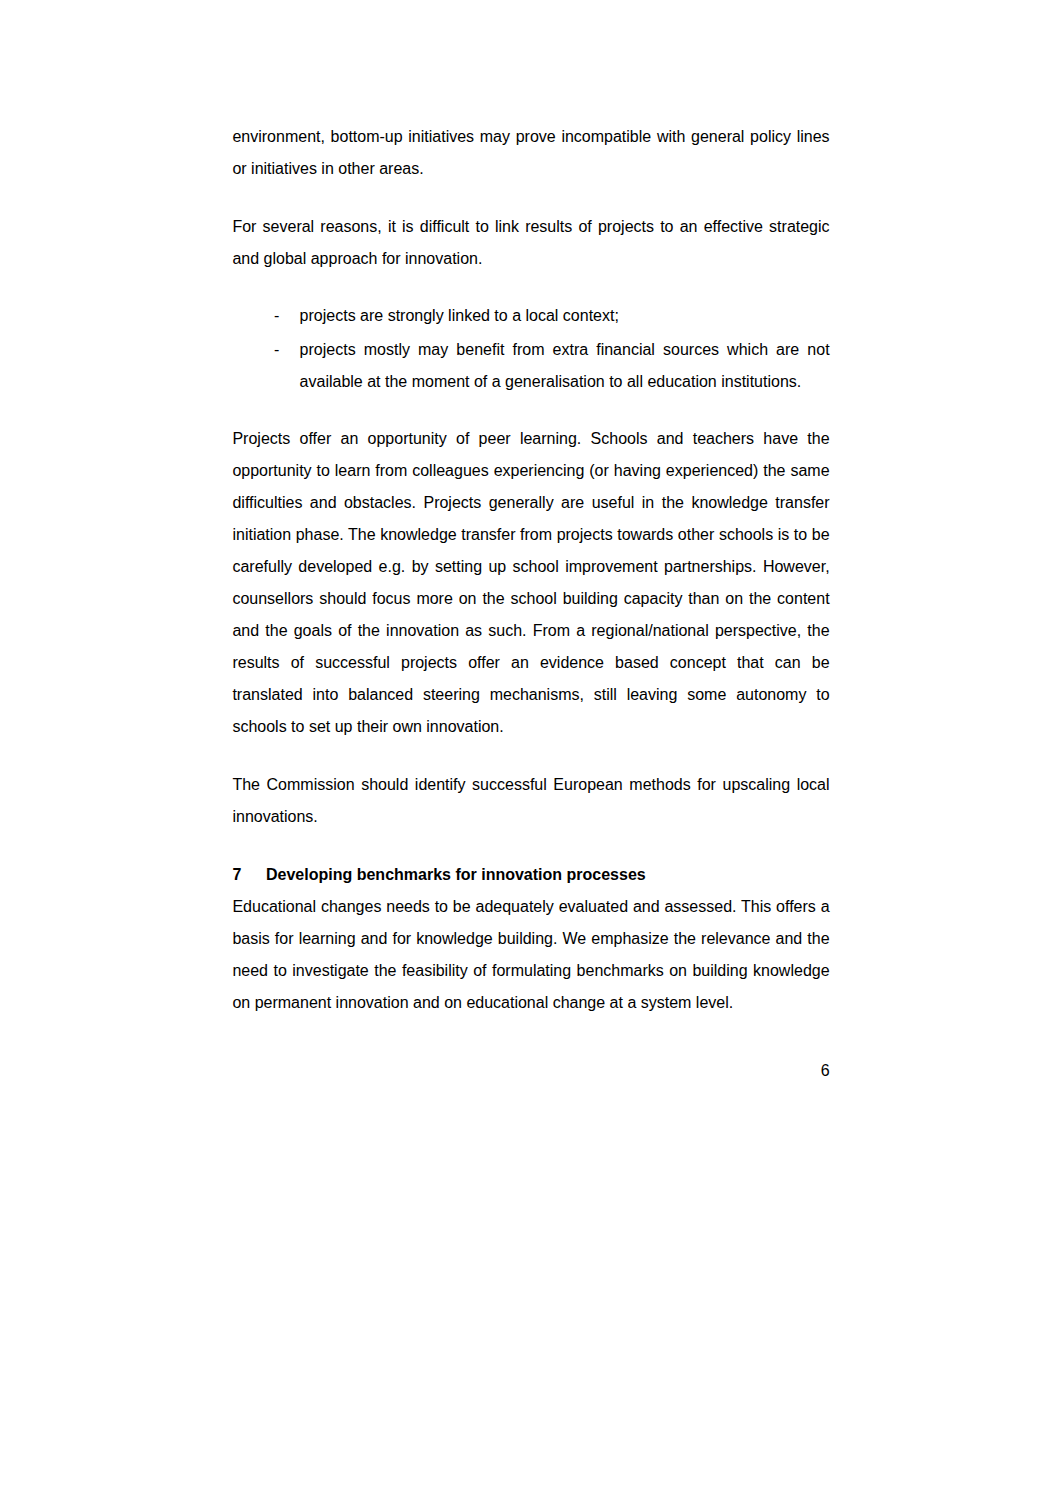environment, bottom-up initiatives may prove incompatible with general policy lines or initiatives in other areas.
For several reasons, it is difficult to link results of projects to an effective strategic and global approach for innovation.
projects are strongly linked to a local context;
projects mostly may benefit from extra financial sources which are not available at the moment of a generalisation to all education institutions.
Projects offer an opportunity of peer learning. Schools and teachers have the opportunity to learn from colleagues experiencing (or having experienced) the same difficulties and obstacles. Projects generally are useful in the knowledge transfer initiation phase. The knowledge transfer from projects towards other schools is to be carefully developed e.g. by setting up school improvement partnerships. However, counsellors should focus more on the school building capacity than on the content and the goals of the innovation as such. From a regional/national perspective, the results of successful projects offer an evidence based concept that can be translated into balanced steering mechanisms, still leaving some autonomy to schools to set up their own innovation.
The Commission should identify successful European methods for upscaling local innovations.
7 Developing benchmarks for innovation processes
Educational changes needs to be adequately evaluated and assessed. This offers a basis for learning and for knowledge building. We emphasize the relevance and the need to investigate the feasibility of formulating benchmarks on building knowledge on permanent innovation and on educational change at a system level.
6